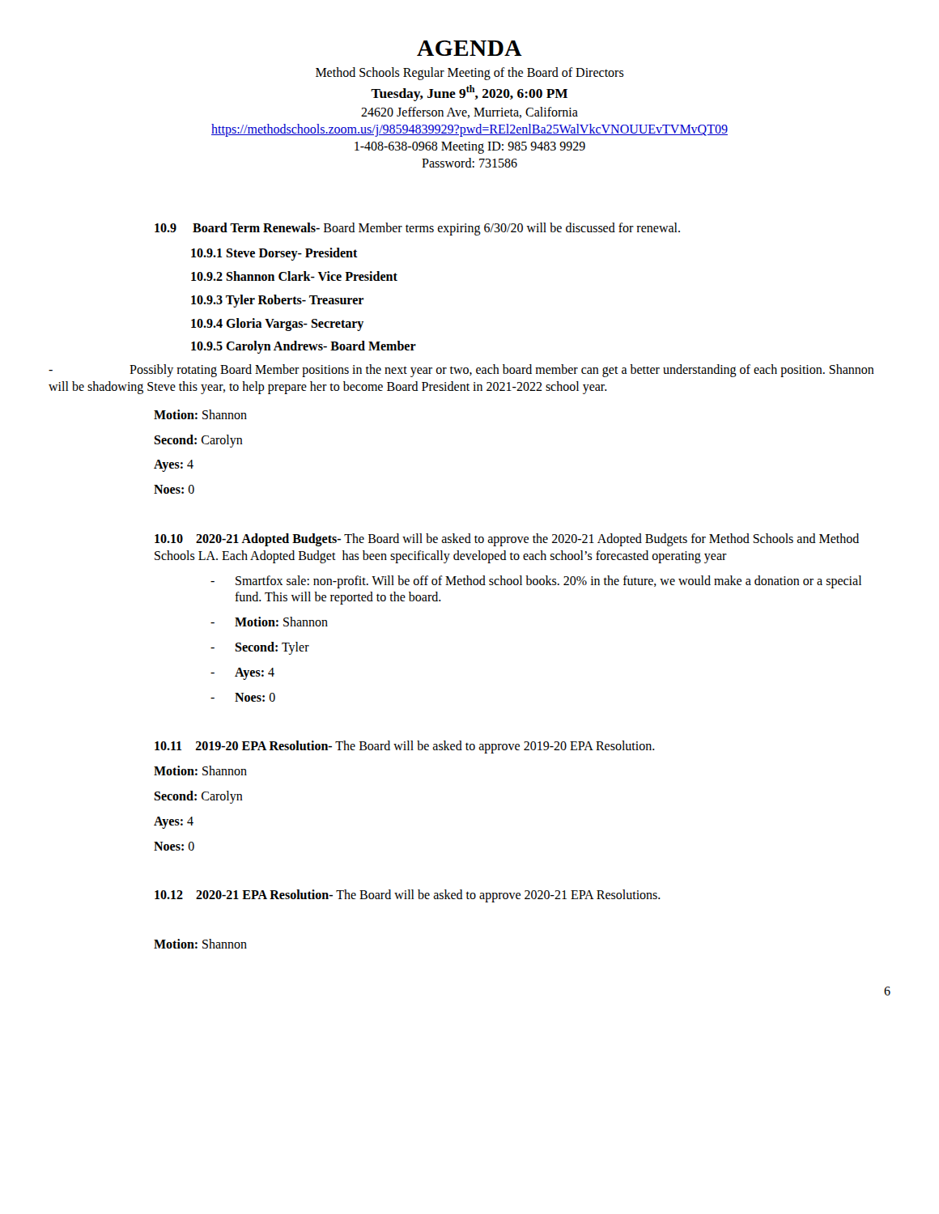AGENDA
Method Schools Regular Meeting of the Board of Directors
Tuesday, June 9th, 2020, 6:00 PM
24620 Jefferson Ave, Murrieta, California
https://methodschools.zoom.us/j/98594839929?pwd=REl2enlBa25WalVkcVNOUUEvTVMvQT09
1-408-638-0968 Meeting ID: 985 9483 9929
Password: 731586
10.9 Board Term Renewals- Board Member terms expiring 6/30/20 will be discussed for renewal.
10.9.1 Steve Dorsey- President
10.9.2 Shannon Clark- Vice President
10.9.3 Tyler Roberts- Treasurer
10.9.4 Gloria Vargas- Secretary
10.9.5 Carolyn Andrews- Board Member
-Possibly rotating Board Member positions in the next year or two, each board member can get a better understanding of each position. Shannon will be shadowing Steve this year, to help prepare her to become Board President in 2021-2022 school year.
Motion: Shannon
Second: Carolyn
Ayes: 4
Noes: 0
10.10 2020-21 Adopted Budgets- The Board will be asked to approve the 2020-21 Adopted Budgets for Method Schools and Method Schools LA. Each Adopted Budget has been specifically developed to each school’s forecasted operating year
Smartfox sale: non-profit. Will be off of Method school books. 20% in the future, we would make a donation or a special fund. This will be reported to the board.
Motion: Shannon
Second: Tyler
Ayes: 4
Noes: 0
10.11 2019-20 EPA Resolution- The Board will be asked to approve 2019-20 EPA Resolution.
Motion: Shannon
Second: Carolyn
Ayes: 4
Noes: 0
10.12 2020-21 EPA Resolution- The Board will be asked to approve 2020-21 EPA Resolutions.
Motion: Shannon
6